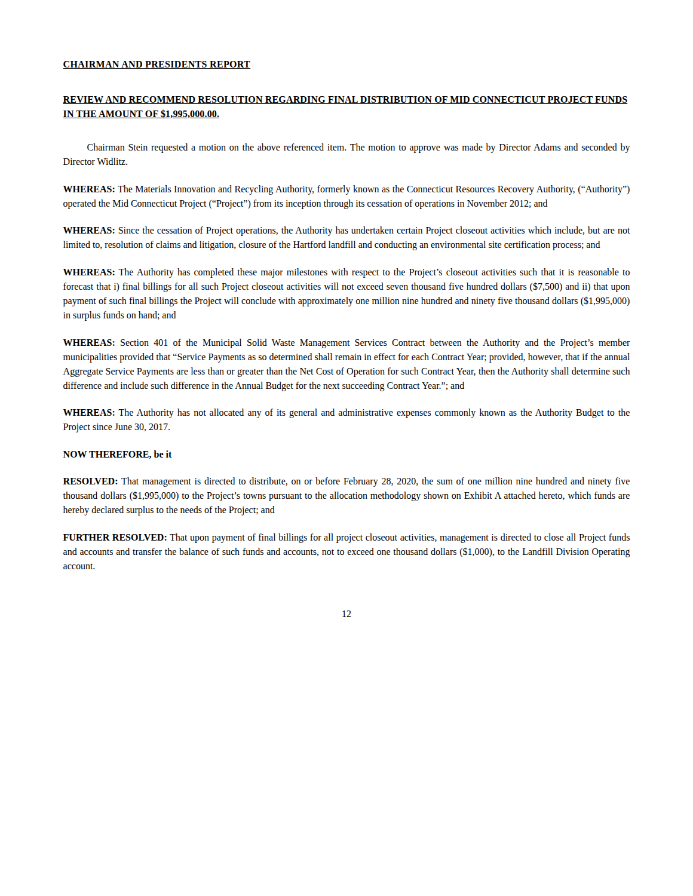CHAIRMAN AND PRESIDENTS REPORT
REVIEW AND RECOMMEND RESOLUTION REGARDING FINAL DISTRIBUTION OF MID CONNECTICUT PROJECT FUNDS IN THE AMOUNT OF $1,995,000.00.
Chairman Stein requested a motion on the above referenced item. The motion to approve was made by Director Adams and seconded by Director Widlitz.
WHEREAS: The Materials Innovation and Recycling Authority, formerly known as the Connecticut Resources Recovery Authority, (“Authority”) operated the Mid Connecticut Project (“Project”) from its inception through its cessation of operations in November 2012; and
WHEREAS: Since the cessation of Project operations, the Authority has undertaken certain Project closeout activities which include, but are not limited to, resolution of claims and litigation, closure of the Hartford landfill and conducting an environmental site certification process; and
WHEREAS: The Authority has completed these major milestones with respect to the Project’s closeout activities such that it is reasonable to forecast that i) final billings for all such Project closeout activities will not exceed seven thousand five hundred dollars ($7,500) and ii) that upon payment of such final billings the Project will conclude with approximately one million nine hundred and ninety five thousand dollars ($1,995,000) in surplus funds on hand; and
WHEREAS: Section 401 of the Municipal Solid Waste Management Services Contract between the Authority and the Project’s member municipalities provided that “Service Payments as so determined shall remain in effect for each Contract Year; provided, however, that if the annual Aggregate Service Payments are less than or greater than the Net Cost of Operation for such Contract Year, then the Authority shall determine such difference and include such difference in the Annual Budget for the next succeeding Contract Year.”; and
WHEREAS: The Authority has not allocated any of its general and administrative expenses commonly known as the Authority Budget to the Project since June 30, 2017.
NOW THEREFORE, be it
RESOLVED: That management is directed to distribute, on or before February 28, 2020, the sum of one million nine hundred and ninety five thousand dollars ($1,995,000) to the Project’s towns pursuant to the allocation methodology shown on Exhibit A attached hereto, which funds are hereby declared surplus to the needs of the Project; and
FURTHER RESOLVED: That upon payment of final billings for all project closeout activities, management is directed to close all Project funds and accounts and transfer the balance of such funds and accounts, not to exceed one thousand dollars ($1,000), to the Landfill Division Operating account.
12